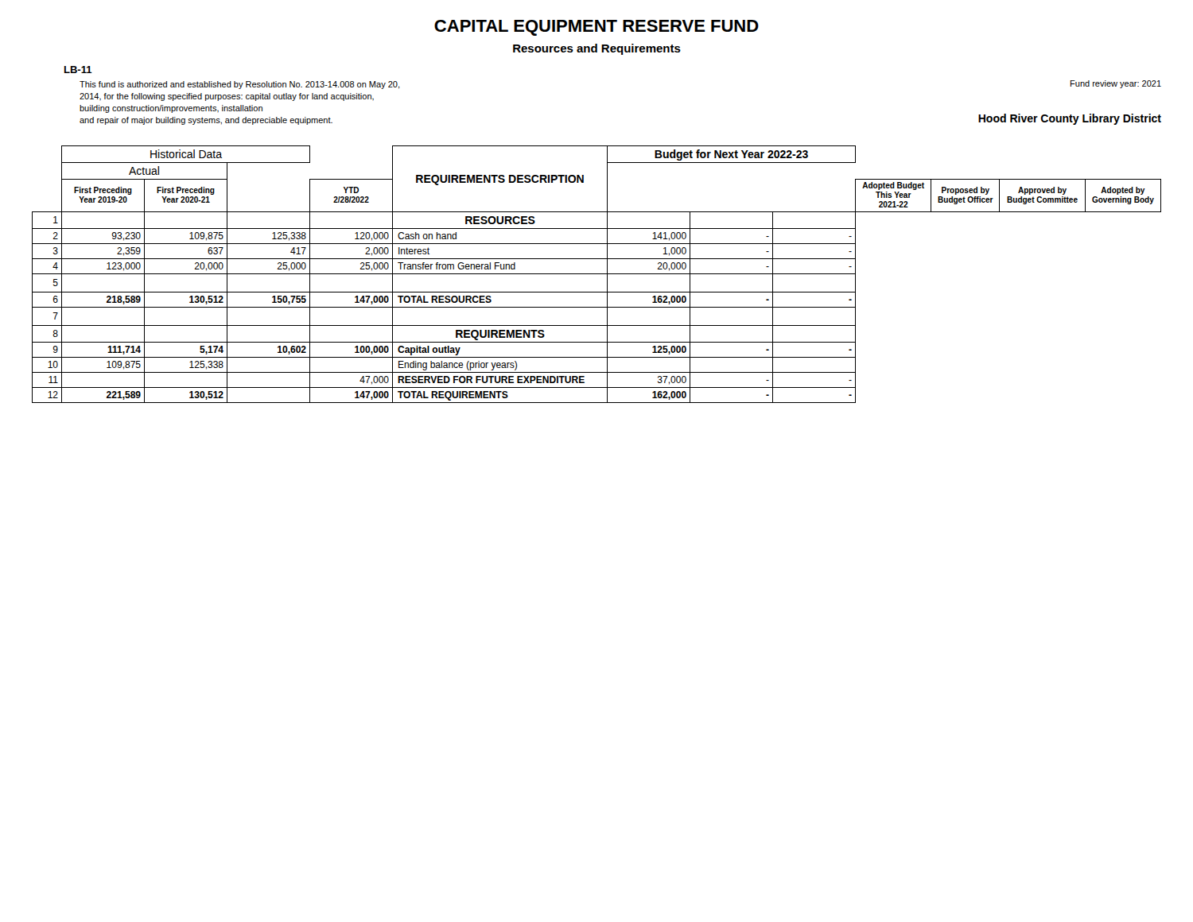LB-11
CAPITAL EQUIPMENT RESERVE FUND
Resources and Requirements
This fund is authorized and established by Resolution No. 2013-14.008 on May 20,
2014, for the following specified purposes: capital outlay for land acquisition,
building construction/improvements, installation
and repair of major building systems, and depreciable equipment.
Fund review year: 2021
Hood River County Library District
| | Historical Data | | REQUIREMENTS DESCRIPTION | Budget for Next Year 2022-23 |
| --- | --- | --- | --- | --- |
| | Actual | | | | |
| | First Preceding Year 2019-20 | First Preceding Year 2020-21 | YTD 2/28/2022 | Adopted Budget This Year 2021-22 | Proposed by Budget Officer | Approved by Budget Committee | Adopted by Governing Body |
| 1 | | | | | RESOURCES | | | |
| 2 | 93,230 | 109,875 | 125,338 | 120,000 | Cash on hand | 141,000 | - | - |
| 3 | 2,359 | 637 | 417 | 2,000 | Interest | 1,000 | - | - |
| 4 | 123,000 | 20,000 | 25,000 | 25,000 | Transfer from General Fund | 20,000 | - | - |
| 5 | | | | | | | | |
| 6 | 218,589 | 130,512 | 150,755 | 147,000 | TOTAL RESOURCES | 162,000 | - | - |
| 7 | | | | | | | | |
| 8 | | | | | REQUIREMENTS | | | |
| 9 | 111,714 | 5,174 | 10,602 | 100,000 | Capital outlay | 125,000 | - | - |
| 10 | 109,875 | 125,338 | | | Ending balance (prior years) | | | |
| 11 | | | | 47,000 | RESERVED FOR FUTURE EXPENDITURE | 37,000 | - | - |
| 12 | 221,589 | 130,512 | | 147,000 | TOTAL REQUIREMENTS | 162,000 | - | - |